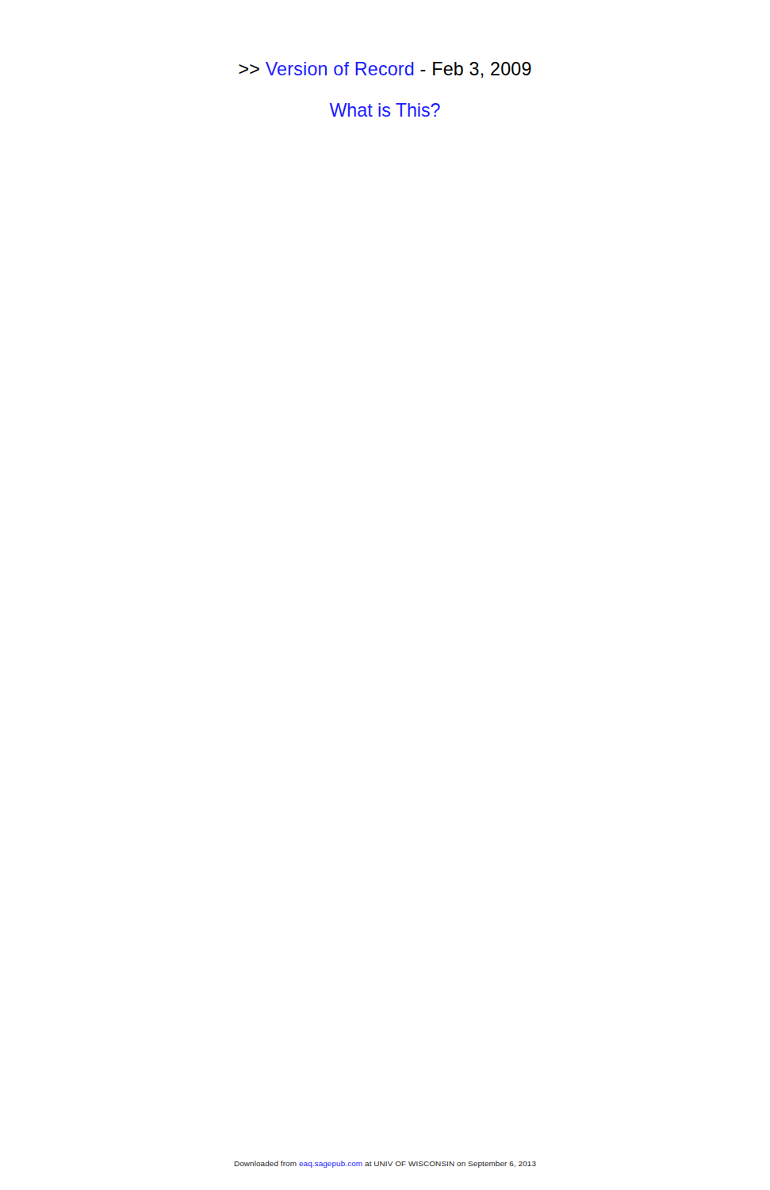>> Version of Record - Feb 3, 2009
What is This?
Downloaded from eaq.sagepub.com at UNIV OF WISCONSIN on September 6, 2013